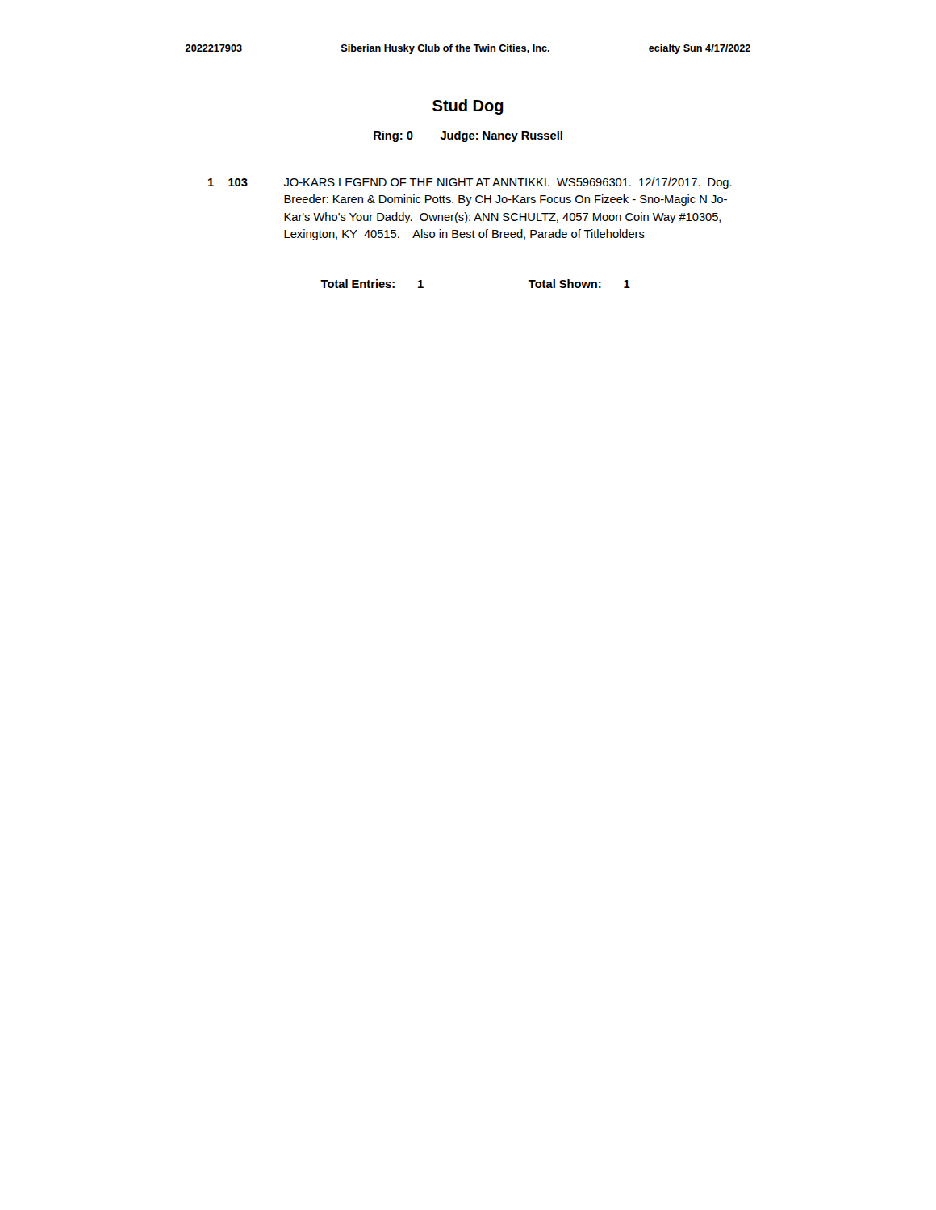2022217903
Siberian Husky Club of the Twin Cities, Inc.
​ecialty Sun 4/17/2022
Stud Dog
Ring: 0 Judge: Nancy Russell
1
103
JO-KARS LEGEND OF THE NIGHT AT ANNTIKKI. WS59696301. 12/17/2017. Dog. Breeder: Karen & Dominic Potts. By CH Jo-Kars Focus On Fizeek - Sno-Magic N Jo-Kar's Who's Your Daddy. Owner(s): ANN SCHULTZ, 4057 Moon Coin Way #10305, Lexington, KY 40515. Also in Best of Breed, Parade of Titleholders
Total Entries:1 Total Shown:1